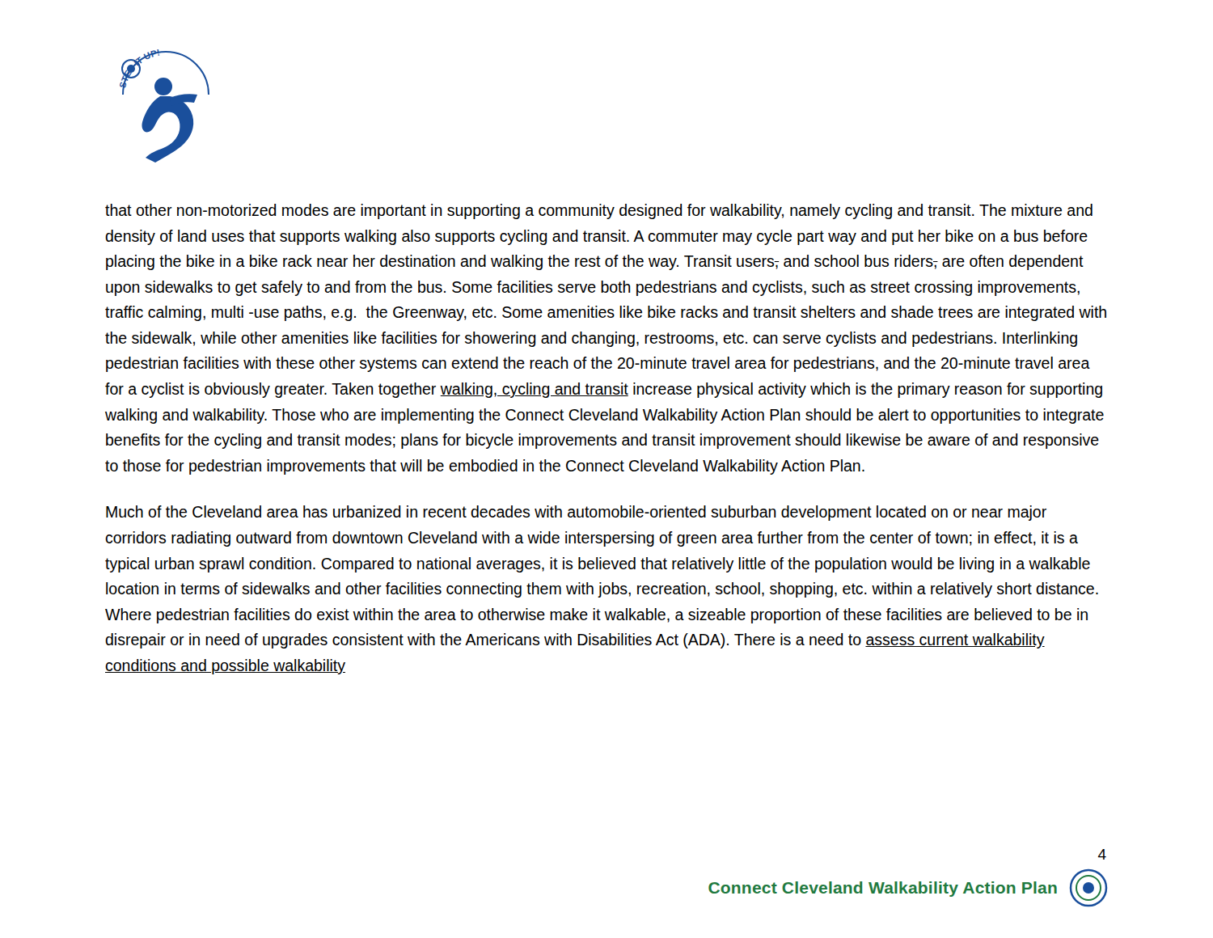STEP IT UP!
that other non-motorized modes are important in supporting a community designed for walkability, namely cycling and transit. The mixture and density of land uses that supports walking also supports cycling and transit. A commuter may cycle part way and put her bike on a bus before placing the bike in a bike rack near her destination and walking the rest of the way. Transit users, and school bus riders, are often dependent upon sidewalks to get safely to and from the bus. Some facilities serve both pedestrians and cyclists, such as street crossing improvements, traffic calming, multi -use paths, e.g. the Greenway, etc. Some amenities like bike racks and transit shelters and shade trees are integrated with the sidewalk, while other amenities like facilities for showering and changing, restrooms, etc. can serve cyclists and pedestrians. Interlinking pedestrian facilities with these other systems can extend the reach of the 20-minute travel area for pedestrians, and the 20-minute travel area for a cyclist is obviously greater. Taken together walking, cycling and transit increase physical activity which is the primary reason for supporting walking and walkability. Those who are implementing the Connect Cleveland Walkability Action Plan should be alert to opportunities to integrate benefits for the cycling and transit modes; plans for bicycle improvements and transit improvement should likewise be aware of and responsive to those for pedestrian improvements that will be embodied in the Connect Cleveland Walkability Action Plan.
Much of the Cleveland area has urbanized in recent decades with automobile-oriented suburban development located on or near major corridors radiating outward from downtown Cleveland with a wide interspersing of green area further from the center of town; in effect, it is a typical urban sprawl condition. Compared to national averages, it is believed that relatively little of the population would be living in a walkable location in terms of sidewalks and other facilities connecting them with jobs, recreation, school, shopping, etc. within a relatively short distance. Where pedestrian facilities do exist within the area to otherwise make it walkable, a sizeable proportion of these facilities are believed to be in disrepair or in need of upgrades consistent with the Americans with Disabilities Act (ADA). There is a need to assess current walkability conditions and possible walkability
4
Connect Cleveland Walkability Action Plan